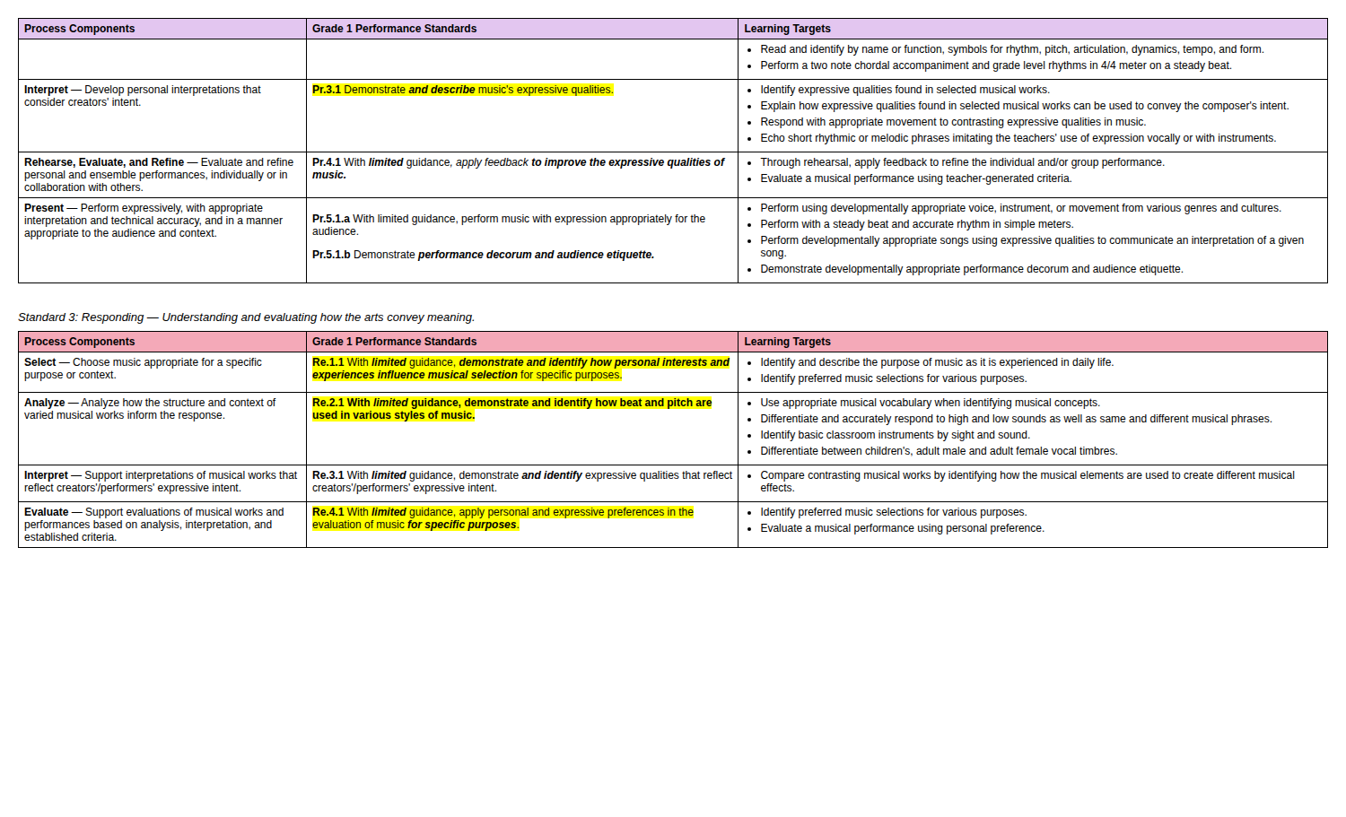| Process Components | Grade 1 Performance Standards | Learning Targets |
| --- | --- | --- |
| | | Read and identify by name or function, symbols for rhythm, pitch, articulation, dynamics, tempo, and form. Perform a two note chordal accompaniment and grade level rhythms in 4/4 meter on a steady beat. |
| Interpret — Develop personal interpretations that consider creators' intent. | Pr.3.1 Demonstrate and describe music's expressive qualities. | Identify expressive qualities found in selected musical works. Explain how expressive qualities found in selected musical works can be used to convey the composer's intent. Respond with appropriate movement to contrasting expressive qualities in music. Echo short rhythmic or melodic phrases imitating the teachers' use of expression vocally or with instruments. |
| Rehearse, Evaluate, and Refine — Evaluate and refine personal and ensemble performances, individually or in collaboration with others. | Pr.4.1 With limited guidance , apply feedback to improve the expressive qualities of music. | Through rehearsal, apply feedback to refine the individual and/or group performance. Evaluate a musical performance using teacher-generated criteria. |
| Present — Perform expressively, with appropriate interpretation and technical accuracy, and in a manner appropriate to the audience and context. | Pr.5.1.a With limited guidance, perform music with expression appropriately for the audience. Pr.5.1.b Demonstrate performance decorum and audience etiquette. | Perform using developmentally appropriate voice, instrument, or movement from various genres and cultures. Perform with a steady beat and accurate rhythm in simple meters. Perform developmentally appropriate songs using expressive qualities to communicate an interpretation of a given song. Demonstrate developmentally appropriate performance decorum and audience etiquette. |
Standard 3: Responding — Understanding and evaluating how the arts convey meaning.
| Process Components | Grade 1 Performance Standards | Learning Targets |
| --- | --- | --- |
| Select — Choose music appropriate for a specific purpose or context. | Re.1.1 With limited guidance, demonstrate and identify how personal interests and experiences influence musical selection for specific purposes. | Identify and describe the purpose of music as it is experienced in daily life. Identify preferred music selections for various purposes. |
| Analyze — Analyze how the structure and context of varied musical works inform the response. | Re.2.1 With limited guidance, demonstrate and identify how beat and pitch are used in various styles of music. | Use appropriate musical vocabulary when identifying musical concepts. Differentiate and accurately respond to high and low sounds as well as same and different musical phrases. Identify basic classroom instruments by sight and sound. Differentiate between children's, adult male and adult female vocal timbres. |
| Interpret — Support interpretations of musical works that reflect creators'/performers' expressive intent. | Re.3.1 With limited guidance, demonstrate and identify expressive qualities that reflect creators'/performers' expressive intent. | Compare contrasting musical works by identifying how the musical elements are used to create different musical effects. |
| Evaluate — Support evaluations of musical works and performances based on analysis, interpretation, and established criteria. | Re.4.1 With limited guidance, apply personal and expressive preferences in the evaluation of music for specific purposes . | Identify preferred music selections for various purposes. Evaluate a musical performance using personal preference. |